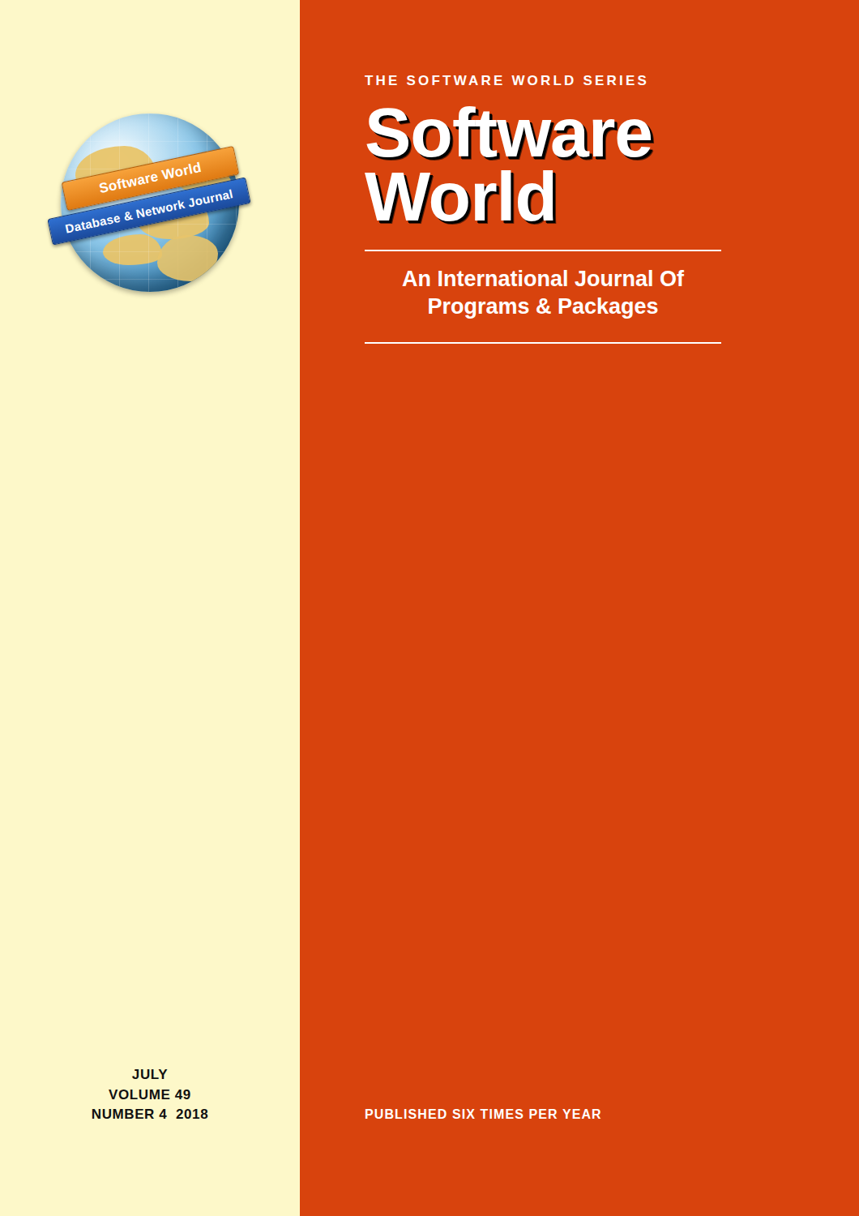Software World
Database & Network Journal
The Software World Series
Software
World
An International Journal Of Programs & Packages
JULY
VOLUME 49
NUMBER 4 2018
PUBLISHED SIX TIMES PER YEAR